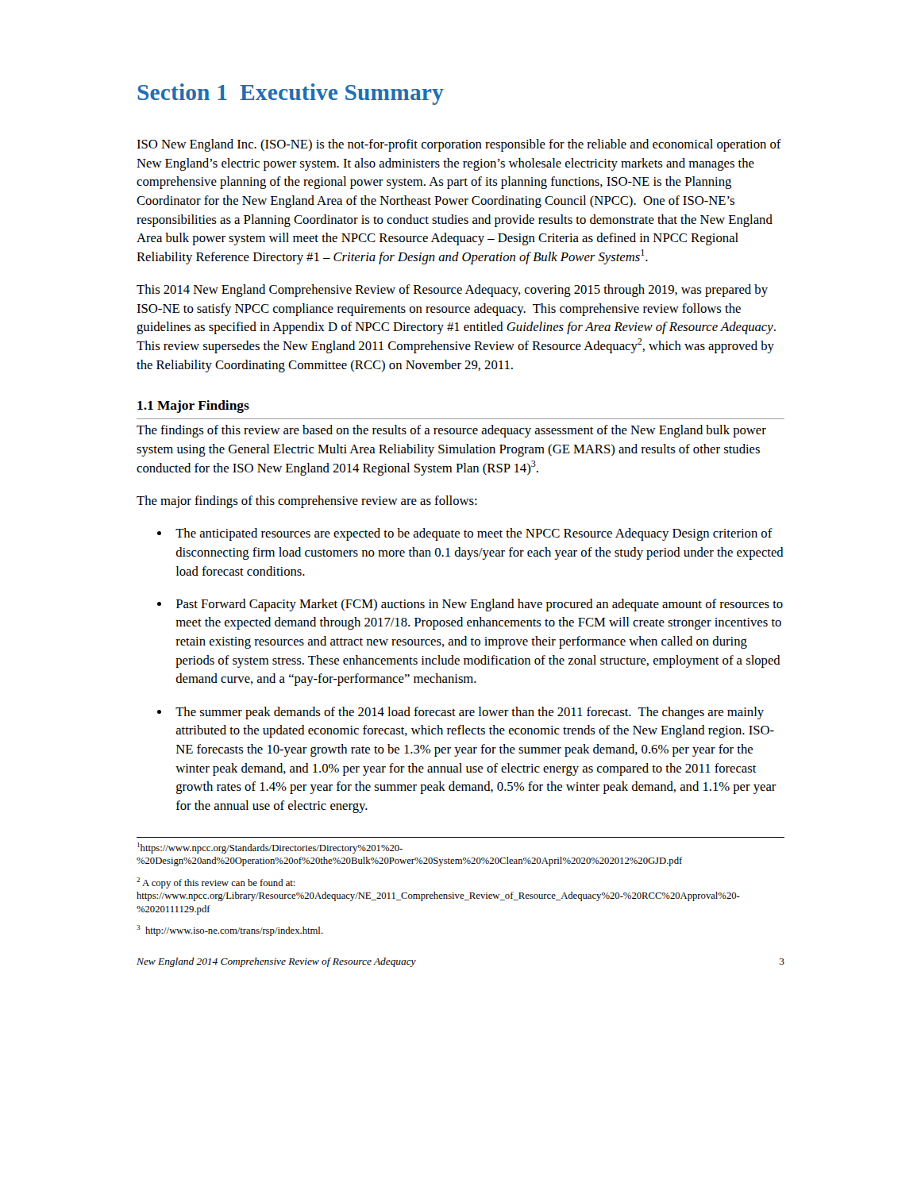Section 1 Executive Summary
ISO New England Inc. (ISO-NE) is the not-for-profit corporation responsible for the reliable and economical operation of New England’s electric power system. It also administers the region’s wholesale electricity markets and manages the comprehensive planning of the regional power system. As part of its planning functions, ISO-NE is the Planning Coordinator for the New England Area of the Northeast Power Coordinating Council (NPCC). One of ISO-NE’s responsibilities as a Planning Coordinator is to conduct studies and provide results to demonstrate that the New England Area bulk power system will meet the NPCC Resource Adequacy – Design Criteria as defined in NPCC Regional Reliability Reference Directory #1 – Criteria for Design and Operation of Bulk Power Systems1.
This 2014 New England Comprehensive Review of Resource Adequacy, covering 2015 through 2019, was prepared by ISO-NE to satisfy NPCC compliance requirements on resource adequacy. This comprehensive review follows the guidelines as specified in Appendix D of NPCC Directory #1 entitled Guidelines for Area Review of Resource Adequacy. This review supersedes the New England 2011 Comprehensive Review of Resource Adequacy2, which was approved by the Reliability Coordinating Committee (RCC) on November 29, 2011.
1.1 Major Findings
The findings of this review are based on the results of a resource adequacy assessment of the New England bulk power system using the General Electric Multi Area Reliability Simulation Program (GE MARS) and results of other studies conducted for the ISO New England 2014 Regional System Plan (RSP 14)3.
The major findings of this comprehensive review are as follows:
The anticipated resources are expected to be adequate to meet the NPCC Resource Adequacy Design criterion of disconnecting firm load customers no more than 0.1 days/year for each year of the study period under the expected load forecast conditions.
Past Forward Capacity Market (FCM) auctions in New England have procured an adequate amount of resources to meet the expected demand through 2017/18. Proposed enhancements to the FCM will create stronger incentives to retain existing resources and attract new resources, and to improve their performance when called on during periods of system stress. These enhancements include modification of the zonal structure, employment of a sloped demand curve, and a “pay-for-performance” mechanism.
The summer peak demands of the 2014 load forecast are lower than the 2011 forecast. The changes are mainly attributed to the updated economic forecast, which reflects the economic trends of the New England region. ISO-NE forecasts the 10-year growth rate to be 1.3% per year for the summer peak demand, 0.6% per year for the winter peak demand, and 1.0% per year for the annual use of electric energy as compared to the 2011 forecast growth rates of 1.4% per year for the summer peak demand, 0.5% for the winter peak demand, and 1.1% per year for the annual use of electric energy.
1https://www.npcc.org/Standards/Directories/Directory%201%20-%20Design%20and%20Operation%20of%20the%20Bulk%20Power%20System%20%20Clean%20April%2020%202012%20GJD.pdf
2 A copy of this review can be found at:
https://www.npcc.org/Library/Resource%20Adequacy/NE_2011_Comprehensive_Review_of_Resource_Adequacy%20-%20RCC%20Approval%20-%2020111129.pdf
3 http://www.iso-ne.com/trans/rsp/index.html.
New England 2014 Comprehensive Review of Resource Adequacy 3